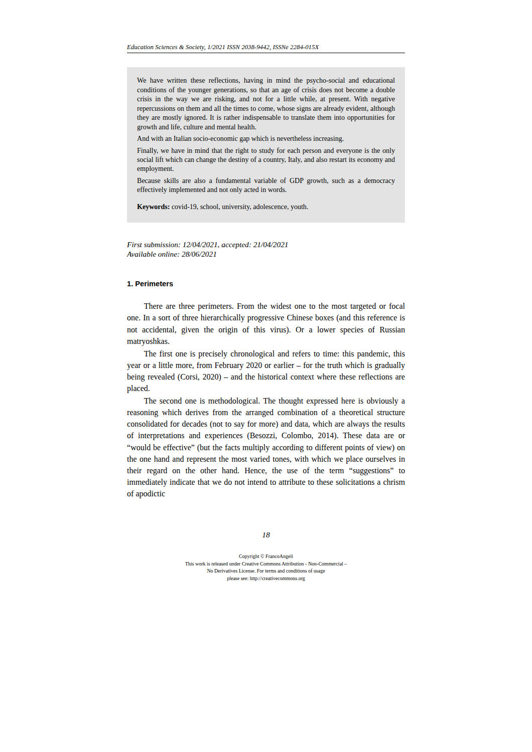Education Sciences & Society, 1/2021 ISSN 2038-9442, ISSNe 2284-015X
We have written these reflections, having in mind the psycho-social and educational conditions of the younger generations, so that an age of crisis does not become a double crisis in the way we are risking, and not for a little while, at present. With negative repercussions on them and all the times to come, whose signs are already evident, although they are mostly ignored. It is rather indispensable to translate them into opportunities for growth and life, culture and mental health.
And with an Italian socio-economic gap which is nevertheless increasing.
Finally, we have in mind that the right to study for each person and everyone is the only social lift which can change the destiny of a country, Italy, and also restart its economy and employment.
Because skills are also a fundamental variable of GDP growth, such as a democracy effectively implemented and not only acted in words.
Keywords: covid-19, school, university, adolescence, youth.
First submission: 12/04/2021, accepted: 21/04/2021
Available online: 28/06/2021
1. Perimeters
There are three perimeters. From the widest one to the most targeted or focal one. In a sort of three hierarchically progressive Chinese boxes (and this reference is not accidental, given the origin of this virus). Or a lower species of Russian matryoshkas.
The first one is precisely chronological and refers to time: this pandemic, this year or a little more, from February 2020 or earlier – for the truth which is gradually being revealed (Corsi, 2020) – and the historical context where these reflections are placed.
The second one is methodological. The thought expressed here is obviously a reasoning which derives from the arranged combination of a theoretical structure consolidated for decades (not to say for more) and data, which are always the results of interpretations and experiences (Besozzi, Colombo, 2014). These data are or “would be effective” (but the facts multiply according to different points of view) on the one hand and represent the most varied tones, with which we place ourselves in their regard on the other hand. Hence, the use of the term “suggestions” to immediately indicate that we do not intend to attribute to these solicitations a chrism of apodictic
18
Copyright © FrancoAngeli
This work is released under Creative Commons Attribution - Non-Commercial –
No Derivatives License. For terms and conditions of usage
please see: http://creativecommons.org